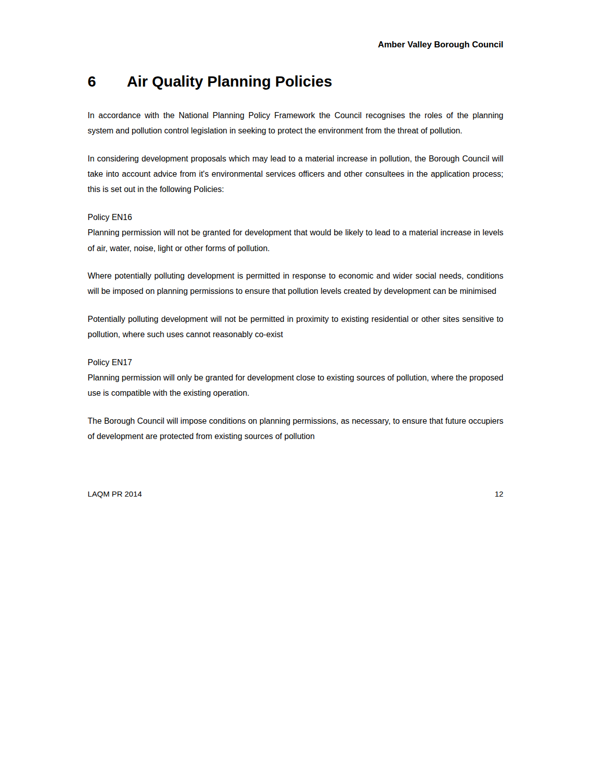Amber Valley Borough Council
6 Air Quality Planning Policies
In accordance with the National Planning Policy Framework the Council recognises the roles of the planning system and pollution control legislation in seeking to protect the environment from the threat of pollution.
In considering development proposals which may lead to a material increase in pollution, the Borough Council will take into account advice from it's environmental services officers and other consultees in the application process; this is set out in the following Policies:
Policy EN16
Planning permission will not be granted for development that would be likely to lead to a material increase in levels of air, water, noise, light or other forms of pollution.
Where potentially polluting development is permitted in response to economic and wider social needs, conditions will be imposed on planning permissions to ensure that pollution levels created by development can be minimised
Potentially polluting development will not be permitted in proximity to existing residential or other sites sensitive to pollution, where such uses cannot reasonably co-exist
Policy EN17
Planning permission will only be granted for development close to existing sources of pollution, where the proposed use is compatible with the existing operation.
The Borough Council will impose conditions on planning permissions, as necessary, to ensure that future occupiers of development are protected from existing sources of pollution
LAQM PR 2014 12